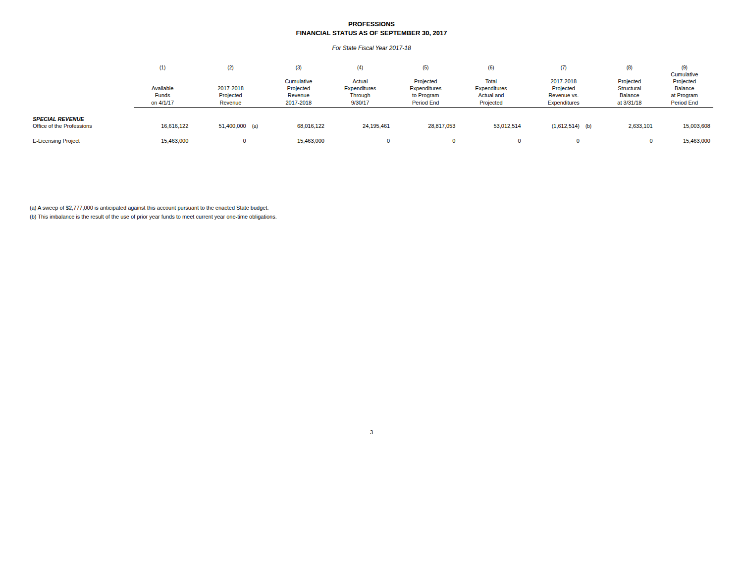PROFESSIONS
FINANCIAL STATUS AS OF SEPTEMBER 30, 2017
For State Fiscal Year 2017-18
| | (1) | (2) | (3) | (4) | (5) | (6) | (7) | (8) | (9) |
| | | | | | | | | | Cumulative |
| | | | Cumulative | Actual | Projected | Total | 2017-2018 | Projected | Projected |
| | Available | 2017-2018 | Projected | Expenditures | Expenditures | Expenditures | Projected | Structural | Balance |
| | Funds | Projected | Revenue | Through | to Program | Actual and | Revenue vs. | Balance | at Program |
| | on 4/1/17 | Revenue | 2017-2018 | 9/30/17 | Period End | Projected | Expenditures | at 3/31/18 | Period End |
| SPECIAL REVENUE | |
| Office of the Professions | 16,616,122 | 51,400,000 | (a) | 68,016,122 | 24,195,461 | 28,817,053 | 53,012,514 | (1,612,514) | (b) | 2,633,101 | 15,003,608 |
| E-Licensing Project | 15,463,000 | 0 | | 15,463,000 | 0 | 0 | 0 | 0 | | 0 | 15,463,000 |
(a) A sweep of $2,777,000 is anticipated against this account pursuant to the enacted State budget.
(b) This imbalance is the result of the use of prior year funds to meet current year one-time obligations.
3